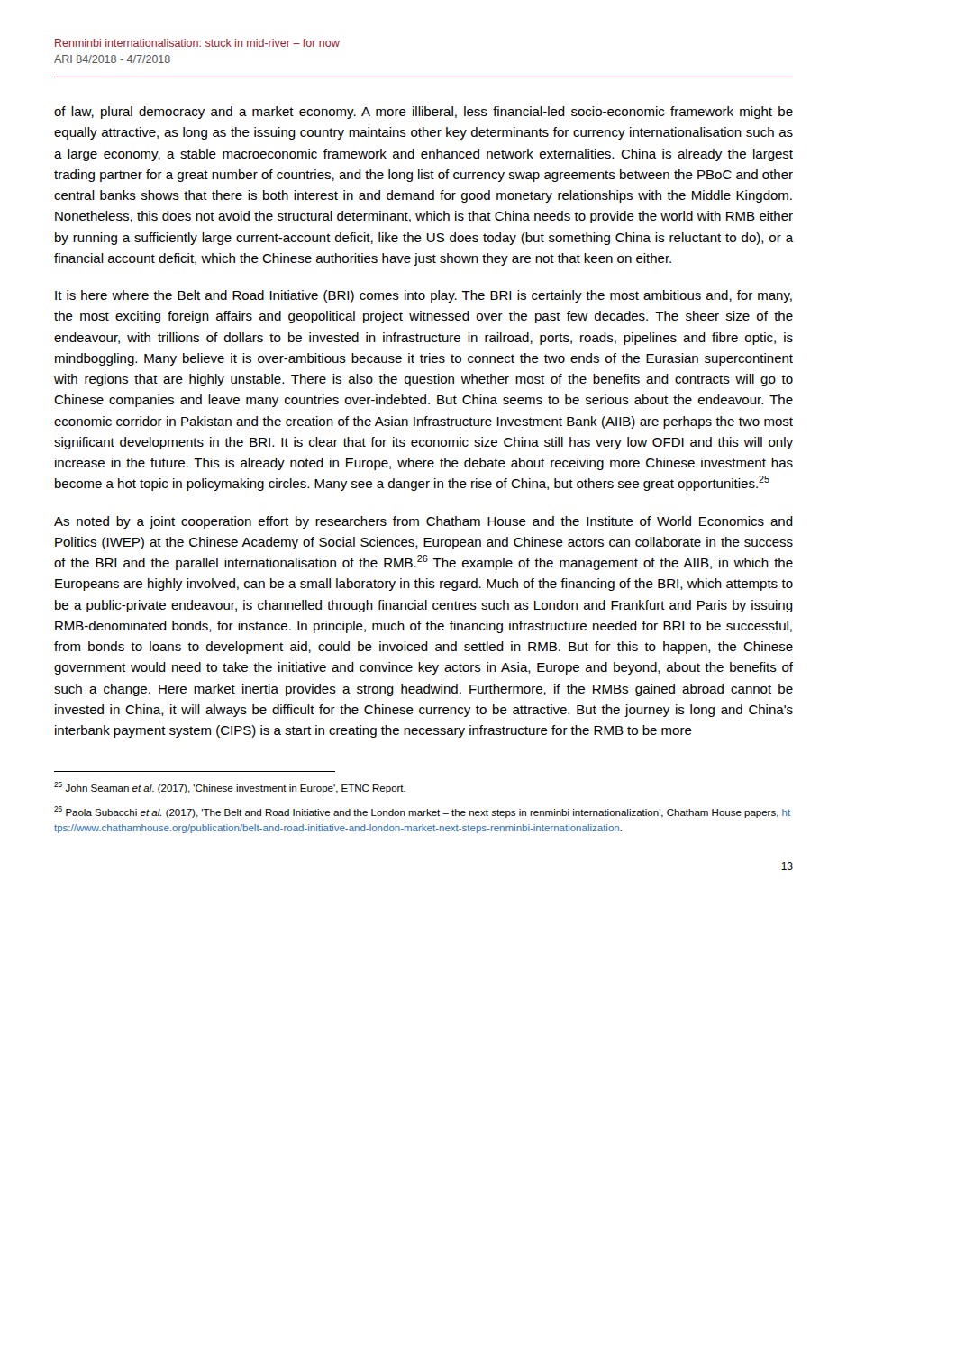Renminbi internationalisation: stuck in mid-river – for now
ARI 84/2018 - 4/7/2018
of law, plural democracy and a market economy. A more illiberal, less financial-led socio-economic framework might be equally attractive, as long as the issuing country maintains other key determinants for currency internationalisation such as a large economy, a stable macroeconomic framework and enhanced network externalities. China is already the largest trading partner for a great number of countries, and the long list of currency swap agreements between the PBoC and other central banks shows that there is both interest in and demand for good monetary relationships with the Middle Kingdom. Nonetheless, this does not avoid the structural determinant, which is that China needs to provide the world with RMB either by running a sufficiently large current-account deficit, like the US does today (but something China is reluctant to do), or a financial account deficit, which the Chinese authorities have just shown they are not that keen on either.
It is here where the Belt and Road Initiative (BRI) comes into play. The BRI is certainly the most ambitious and, for many, the most exciting foreign affairs and geopolitical project witnessed over the past few decades. The sheer size of the endeavour, with trillions of dollars to be invested in infrastructure in railroad, ports, roads, pipelines and fibre optic, is mindboggling. Many believe it is over-ambitious because it tries to connect the two ends of the Eurasian supercontinent with regions that are highly unstable. There is also the question whether most of the benefits and contracts will go to Chinese companies and leave many countries over-indebted. But China seems to be serious about the endeavour. The economic corridor in Pakistan and the creation of the Asian Infrastructure Investment Bank (AIIB) are perhaps the two most significant developments in the BRI. It is clear that for its economic size China still has very low OFDI and this will only increase in the future. This is already noted in Europe, where the debate about receiving more Chinese investment has become a hot topic in policymaking circles. Many see a danger in the rise of China, but others see great opportunities.25
As noted by a joint cooperation effort by researchers from Chatham House and the Institute of World Economics and Politics (IWEP) at the Chinese Academy of Social Sciences, European and Chinese actors can collaborate in the success of the BRI and the parallel internationalisation of the RMB.26 The example of the management of the AIIB, in which the Europeans are highly involved, can be a small laboratory in this regard. Much of the financing of the BRI, which attempts to be a public-private endeavour, is channelled through financial centres such as London and Frankfurt and Paris by issuing RMB-denominated bonds, for instance. In principle, much of the financing infrastructure needed for BRI to be successful, from bonds to loans to development aid, could be invoiced and settled in RMB. But for this to happen, the Chinese government would need to take the initiative and convince key actors in Asia, Europe and beyond, about the benefits of such a change. Here market inertia provides a strong headwind. Furthermore, if the RMBs gained abroad cannot be invested in China, it will always be difficult for the Chinese currency to be attractive. But the journey is long and China's interbank payment system (CIPS) is a start in creating the necessary infrastructure for the RMB to be more
25 John Seaman et al. (2017), 'Chinese investment in Europe', ETNC Report.
26 Paola Subacchi et al. (2017), 'The Belt and Road Initiative and the London market – the next steps in renminbi internationalization', Chatham House papers, https://www.chathamhouse.org/publication/belt-and-road-initiative-and-london-market-next-steps-renminbi-internationalization.
13